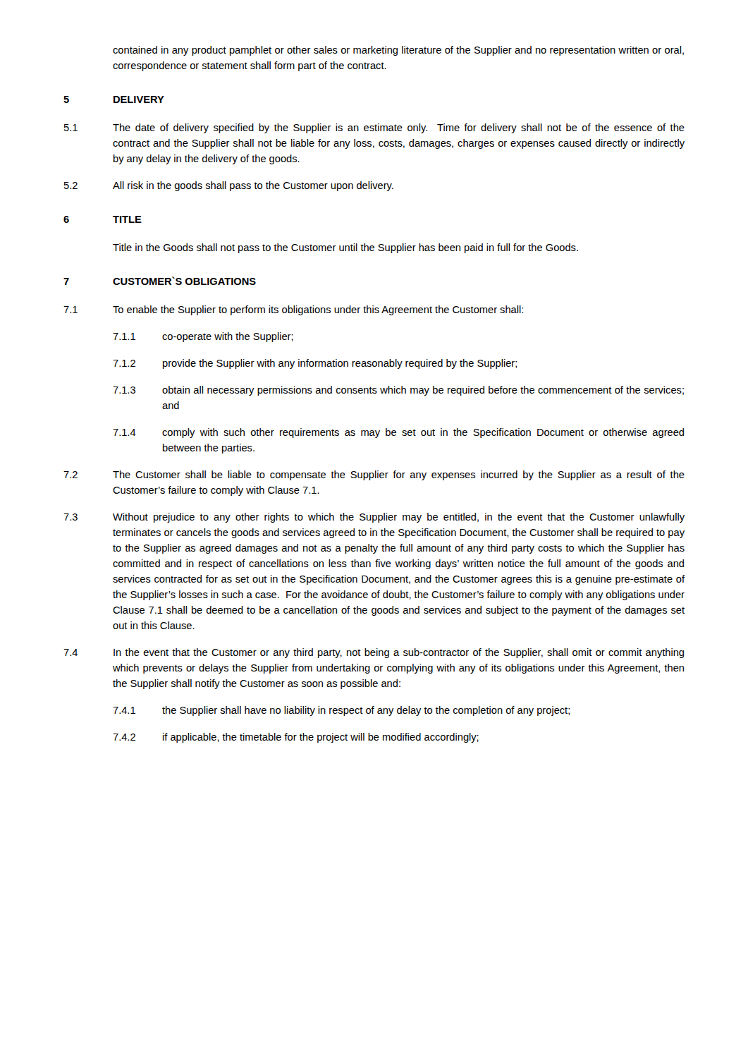contained in any product pamphlet or other sales or marketing literature of the Supplier and no representation written or oral, correspondence or statement shall form part of the contract.
5 Delivery
5.1 The date of delivery specified by the Supplier is an estimate only. Time for delivery shall not be of the essence of the contract and the Supplier shall not be liable for any loss, costs, damages, charges or expenses caused directly or indirectly by any delay in the delivery of the goods.
5.2 All risk in the goods shall pass to the Customer upon delivery.
6 Title
Title in the Goods shall not pass to the Customer until the Supplier has been paid in full for the Goods.
7 Customer`s Obligations
7.1 To enable the Supplier to perform its obligations under this Agreement the Customer shall:
7.1.1 co-operate with the Supplier;
7.1.2 provide the Supplier with any information reasonably required by the Supplier;
7.1.3 obtain all necessary permissions and consents which may be required before the commencement of the services; and
7.1.4 comply with such other requirements as may be set out in the Specification Document or otherwise agreed between the parties.
7.2 The Customer shall be liable to compensate the Supplier for any expenses incurred by the Supplier as a result of the Customer’s failure to comply with Clause 7.1.
7.3 Without prejudice to any other rights to which the Supplier may be entitled, in the event that the Customer unlawfully terminates or cancels the goods and services agreed to in the Specification Document, the Customer shall be required to pay to the Supplier as agreed damages and not as a penalty the full amount of any third party costs to which the Supplier has committed and in respect of cancellations on less than five working days’ written notice the full amount of the goods and services contracted for as set out in the Specification Document, and the Customer agrees this is a genuine pre-estimate of the Supplier’s losses in such a case. For the avoidance of doubt, the Customer’s failure to comply with any obligations under Clause 7.1 shall be deemed to be a cancellation of the goods and services and subject to the payment of the damages set out in this Clause.
7.4 In the event that the Customer or any third party, not being a sub-contractor of the Supplier, shall omit or commit anything which prevents or delays the Supplier from undertaking or complying with any of its obligations under this Agreement, then the Supplier shall notify the Customer as soon as possible and:
7.4.1 the Supplier shall have no liability in respect of any delay to the completion of any project;
7.4.2 if applicable, the timetable for the project will be modified accordingly;